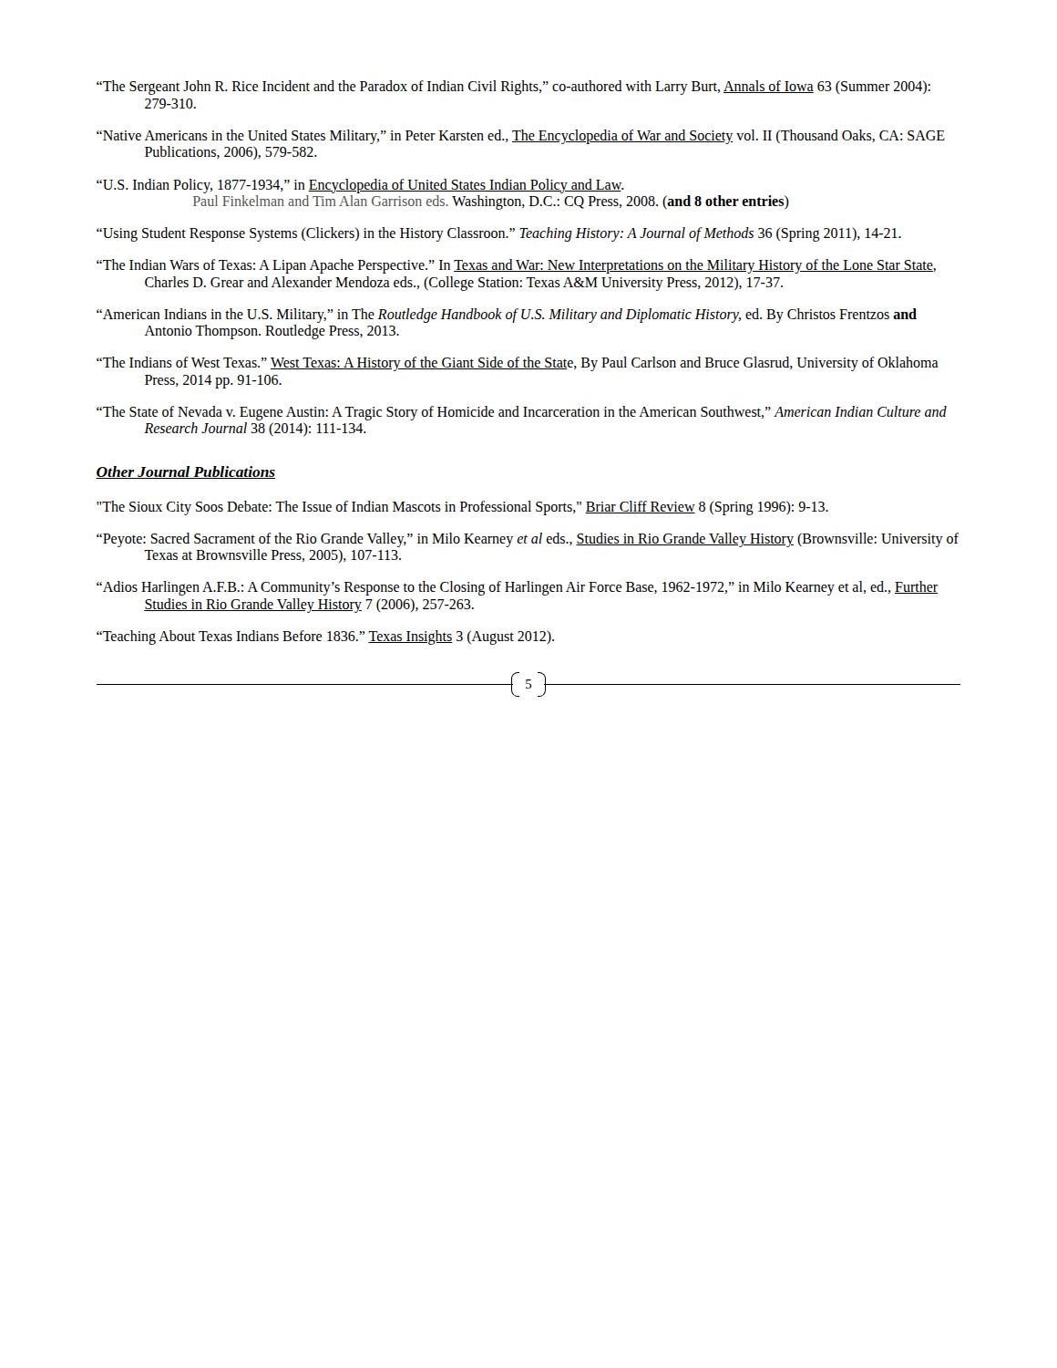“The Sergeant John R. Rice Incident and the Paradox of Indian Civil Rights,” co-authored with Larry Burt, Annals of Iowa 63 (Summer 2004): 279-310.
“Native Americans in the United States Military,” in Peter Karsten ed., The Encyclopedia of War and Society vol. II (Thousand Oaks, CA: SAGE Publications, 2006), 579-582.
“U.S. Indian Policy, 1877-1934,” in Encyclopedia of United States Indian Policy and Law. Paul Finkelman and Tim Alan Garrison eds. Washington, D.C.: CQ Press, 2008. (and 8 other entries)
“Using Student Response Systems (Clickers) in the History Classroon.” Teaching History: A Journal of Methods 36 (Spring 2011), 14-21.
“The Indian Wars of Texas: A Lipan Apache Perspective.” In Texas and War: New Interpretations on the Military History of the Lone Star State, Charles D. Grear and Alexander Mendoza eds., (College Station: Texas A&M University Press, 2012), 17-37.
“American Indians in the U.S. Military,” in The Routledge Handbook of U.S. Military and Diplomatic History, ed. By Christos Frentzos and Antonio Thompson. Routledge Press, 2013.
“The Indians of West Texas.” West Texas: A History of the Giant Side of the State, By Paul Carlson and Bruce Glasrud, University of Oklahoma Press, 2014 pp. 91-106.
“The State of Nevada v. Eugene Austin: A Tragic Story of Homicide and Incarceration in the American Southwest,” American Indian Culture and Research Journal 38 (2014): 111-134.
Other Journal Publications
"The Sioux City Soos Debate: The Issue of Indian Mascots in Professional Sports," Briar Cliff Review 8 (Spring 1996): 9-13.
“Peyote: Sacred Sacrament of the Rio Grande Valley,” in Milo Kearney et al eds., Studies in Rio Grande Valley History (Brownsville: University of Texas at Brownsville Press, 2005), 107-113.
“Adios Harlingen A.F.B.: A Community’s Response to the Closing of Harlingen Air Force Base, 1962-1972,” in Milo Kearney et al, ed., Further Studies in Rio Grande Valley History 7 (2006), 257-263.
“Teaching About Texas Indians Before 1836.” Texas Insights 3 (August 2012).
5